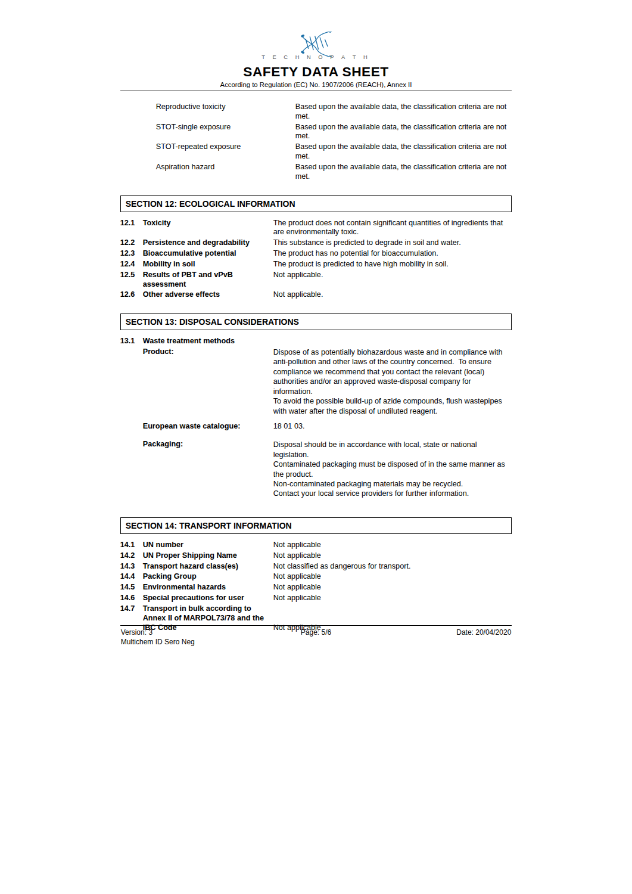T E C H N O P A T H
SAFETY DATA SHEET
According to Regulation (EC) No. 1907/2006 (REACH), Annex II
| Reproductive toxicity | Based upon the available data, the classification criteria are not met. |
| STOT-single exposure | Based upon the available data, the classification criteria are not met. |
| STOT-repeated exposure | Based upon the available data, the classification criteria are not met. |
| Aspiration hazard | Based upon the available data, the classification criteria are not met. |
SECTION 12: ECOLOGICAL INFORMATION
| 12.1 | Toxicity | The product does not contain significant quantities of ingredients that are environmentally toxic. |
| 12.2 | Persistence and degradability | This substance is predicted to degrade in soil and water. |
| 12.3 | Bioaccumulative potential | The product has no potential for bioaccumulation. |
| 12.4 | Mobility in soil | The product is predicted to have high mobility in soil. |
| 12.5 | Results of PBT and vPvB assessment | Not applicable. |
| 12.6 | Other adverse effects | Not applicable. |
SECTION 13: DISPOSAL CONSIDERATIONS
| 13.1 | Waste treatment methods |
| | Product: | Dispose of as potentially biohazardous waste and in compliance with anti-pollution and other laws of the country concerned. To ensure compliance we recommend that you contact the relevant (local) authorities and/or an approved waste-disposal company for information. To avoid the possible build-up of azide compounds, flush wastepipes with water after the disposal of undiluted reagent. |
| | European waste catalogue: | 18 01 03. |
| | Packaging: | Disposal should be in accordance with local, state or national legislation. Contaminated packaging must be disposed of in the same manner as the product. Non-contaminated packaging materials may be recycled. Contact your local service providers for further information. |
SECTION 14: TRANSPORT INFORMATION
| 14.1 | UN number | Not applicable |
| 14.2 | UN Proper Shipping Name | Not applicable |
| 14.3 | Transport hazard class(es) | Not classified as dangerous for transport. |
| 14.4 | Packing Group | Not applicable |
| 14.5 | Environmental hazards | Not applicable |
| 14.6 | Special precautions for user | Not applicable |
| 14.7 | Transport in bulk according to Annex II of MARPOL73/78 and the IBC Code | Not applicable |
| Version: 3 | Page: 5/6 | Date: 20/04/2020 |
| Multichem ID Sero Neg | | |